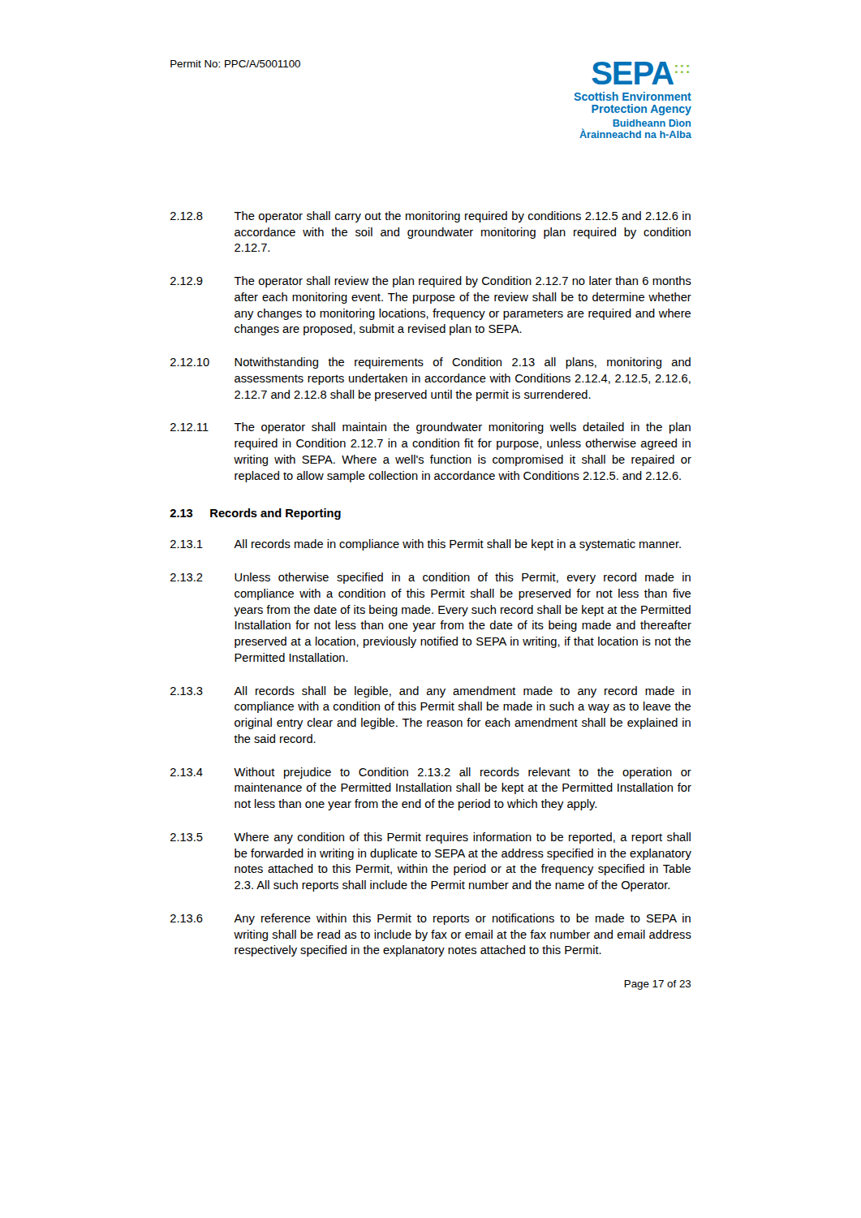Permit No: PPC/A/5001100
SEPA:::
Scottish Environment
Protection Agency
Buidheann Dìon
Àrainneachd na h-Alba
2.12.8
The operator shall carry out the monitoring required by conditions 2.12.5 and 2.12.6 in accordance with the soil and groundwater monitoring plan required by condition 2.12.7.
2.12.9
The operator shall review the plan required by Condition 2.12.7 no later than 6 months after each monitoring event. The purpose of the review shall be to determine whether any changes to monitoring locations, frequency or parameters are required and where changes are proposed, submit a revised plan to SEPA.
2.12.10
Notwithstanding the requirements of Condition 2.13 all plans, monitoring and assessments reports undertaken in accordance with Conditions 2.12.4, 2.12.5, 2.12.6, 2.12.7 and 2.12.8 shall be preserved until the permit is surrendered.
2.12.11
The operator shall maintain the groundwater monitoring wells detailed in the plan required in Condition 2.12.7 in a condition fit for purpose, unless otherwise agreed in writing with SEPA. Where a well's function is compromised it shall be repaired or replaced to allow sample collection in accordance with Conditions 2.12.5. and 2.12.6.
2.13
Records and Reporting
2.13.1
All records made in compliance with this Permit shall be kept in a systematic manner.
2.13.2
Unless otherwise specified in a condition of this Permit, every record made in compliance with a condition of this Permit shall be preserved for not less than five years from the date of its being made. Every such record shall be kept at the Permitted Installation for not less than one year from the date of its being made and thereafter preserved at a location, previously notified to SEPA in writing, if that location is not the Permitted Installation.
2.13.3
All records shall be legible, and any amendment made to any record made in compliance with a condition of this Permit shall be made in such a way as to leave the original entry clear and legible. The reason for each amendment shall be explained in the said record.
2.13.4
Without prejudice to Condition 2.13.2 all records relevant to the operation or maintenance of the Permitted Installation shall be kept at the Permitted Installation for not less than one year from the end of the period to which they apply.
2.13.5
Where any condition of this Permit requires information to be reported, a report shall be forwarded in writing in duplicate to SEPA at the address specified in the explanatory notes attached to this Permit, within the period or at the frequency specified in Table 2.3. All such reports shall include the Permit number and the name of the Operator.
2.13.6
Any reference within this Permit to reports or notifications to be made to SEPA in writing shall be read as to include by fax or email at the fax number and email address respectively specified in the explanatory notes attached to this Permit.
Page 17 of 23